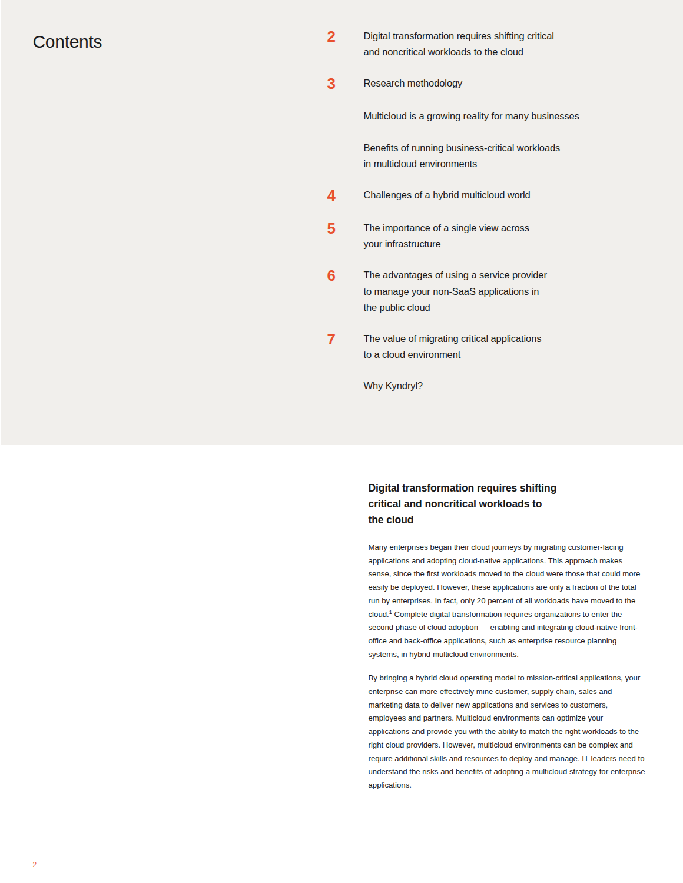Contents
2
Digital transformation requires shifting critical
and noncritical workloads to the cloud
3
Research methodology
Multicloud is a growing reality for many businesses
Benefits of running business-critical workloads
in multicloud environments
4
Challenges of a hybrid multicloud world
5
The importance of a single view across
your infrastructure
6
The advantages of using a service provider
to manage your non-SaaS applications in
the public cloud
7
The value of migrating critical applications
to a cloud environment
Why Kyndryl?
Digital transformation requires shifting
critical and noncritical workloads to
the cloud
Many enterprises began their cloud journeys by migrating customer-facing applications and adopting cloud-native applications. This approach makes sense, since the first workloads moved to the cloud were those that could more easily be deployed. However, these applications are only a fraction of the total run by enterprises. In fact, only 20 percent of all workloads have moved to the cloud.1 Complete digital transformation requires organizations to enter the second phase of cloud adoption — enabling and integrating cloud-native front-office and back-office applications, such as enterprise resource planning systems, in hybrid multicloud environments.
By bringing a hybrid cloud operating model to mission-critical applications, your enterprise can more effectively mine customer, supply chain, sales and marketing data to deliver new applications and services to customers, employees and partners. Multicloud environments can optimize your applications and provide you with the ability to match the right workloads to the right cloud providers. However, multicloud environments can be complex and require additional skills and resources to deploy and manage. IT leaders need to understand the risks and benefits of adopting a multicloud strategy for enterprise applications.
2